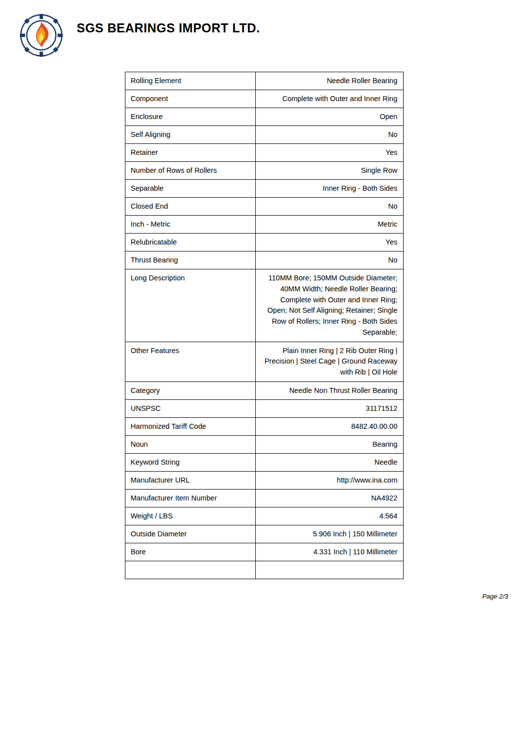SGS BEARINGS IMPORT LTD.
| Rolling Element | Needle Roller Bearing |
| Component | Complete with Outer and Inner Ring |
| Enclosure | Open |
| Self Aligning | No |
| Retainer | Yes |
| Number of Rows of Rollers | Single Row |
| Separable | Inner Ring - Both Sides |
| Closed End | No |
| Inch - Metric | Metric |
| Relubricatable | Yes |
| Thrust Bearing | No |
| Long Description | 110MM Bore; 150MM Outside Diameter; 40MM Width; Needle Roller Bearing; Complete with Outer and Inner Ring; Open; Not Self Aligning; Retainer; Single Row of Rollers; Inner Ring - Both Sides Separable; |
| Other Features | Plain Inner Ring / 2 Rib Outer Ring / Precision / Steel Cage / Ground Raceway with Rib / Oil Hole |
| Category | Needle Non Thrust Roller Bearing |
| UNSPSC | 31171512 |
| Harmonized Tariff Code | 8482.40.00.00 |
| Noun | Bearing |
| Keyword String | Needle |
| Manufacturer URL | http://www.ina.com |
| Manufacturer Item Number | NA4922 |
| Weight / LBS | 4.564 |
| Outside Diameter | 5.906 Inch / 150 Millimeter |
| Bore | 4.331 Inch / 110 Millimeter |
Page 2/3